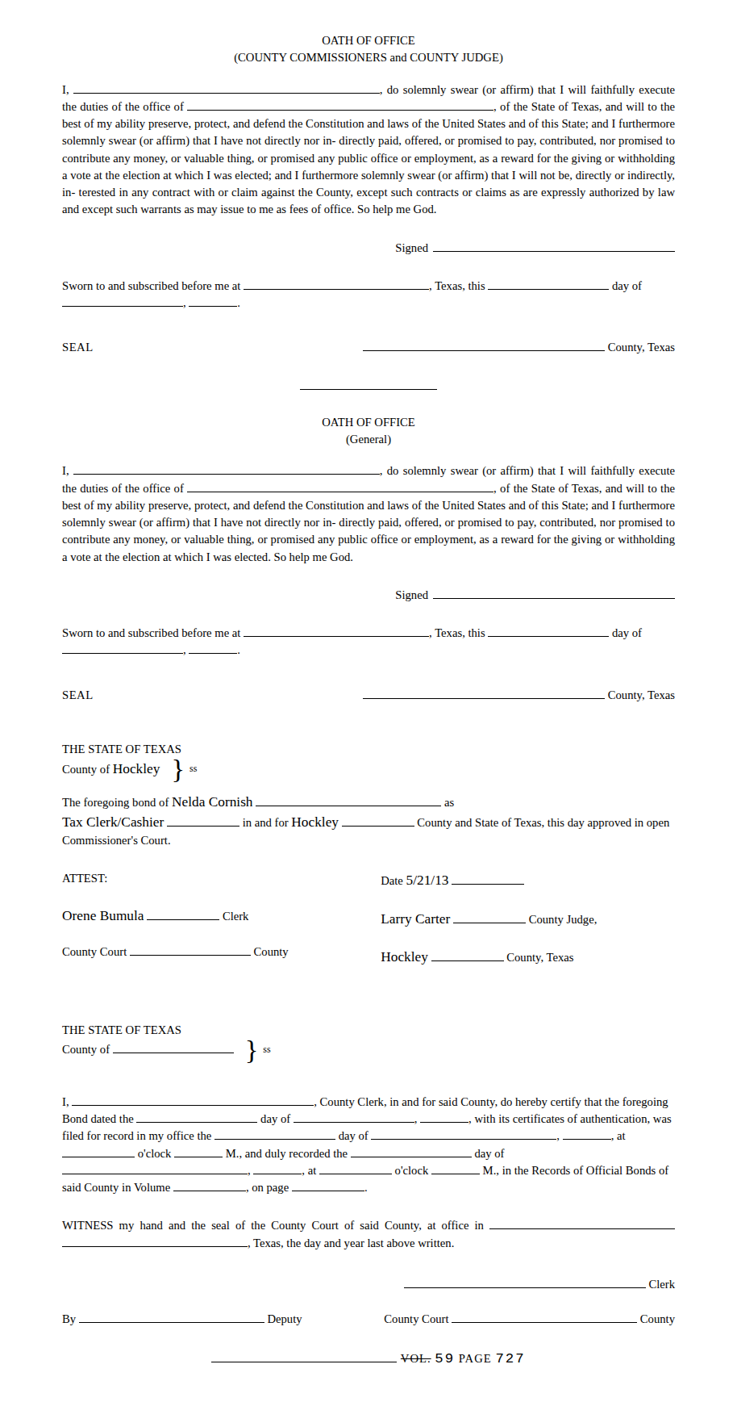OATH OF OFFICE (COUNTY COMMISSIONERS and COUNTY JUDGE)
I, , do solemnly swear (or affirm) that I will faithfully execute the duties of the office of , of the State of Texas, and will to the best of my ability preserve, protect, and defend the Constitution and laws of the United States and of this State; and I furthermore solemnly swear (or affirm) that I have not directly nor in- directly paid, offered, or promised to pay, contributed, nor promised to contribute any money, or valuable thing, or promised any public office or employment, as a reward for the giving or withholding a vote at the election at which I was elected; and I furthermore solemnly swear (or affirm) that I will not be, directly or indirectly, in- terested in any contract with or claim against the County, except such contracts or claims as are expressly authorized by law and except such warrants as may issue to me as fees of office. So help me God.
Signed
Sworn to and subscribed before me at , Texas, this day of , .
SEAL
County, Texas
OATH OF OFFICE (General)
I, , do solemnly swear (or affirm) that I will faithfully execute the duties of the office of , of the State of Texas, and will to the best of my ability preserve, protect, and defend the Constitution and laws of the United States and of this State; and I furthermore solemnly swear (or affirm) that I have not directly nor in- directly paid, offered, or promised to pay, contributed, nor promised to contribute any money, or valuable thing, or promised any public office or employment, as a reward for the giving or withholding a vote at the election at which I was elected. So help me God.
Signed
Sworn to and subscribed before me at , Texas, this day of , .
SEAL
County, Texas
THE STATE OF TEXAS
County of Hockley } ss
The foregoing bond of Nelda Cornish as
Tax Clerk/Cashier in and for Hockley County and State of Texas, this day approved in open Commissioner's Court.
ATTEST:
Orene Bumula Clerk
County Court County
Date 5/21/13
Larry Carter County Judge,
Hockley County, Texas
THE STATE OF TEXAS
County of } ss
I, , County Clerk, in and for said County, do hereby certify that the foregoing Bond dated the day of , , with its certificates of authentication, was filed for record in my office the day of , , at o'clock M., and duly recorded the day of , , at o'clock M., in the Records of Official Bonds of said County in Volume , on page .
WITNESS my hand and the seal of the County Court of said County, at office in , Texas, the day and year last above written.
Clerk
By Deputy
County Court County
VOL. 59 PAGE 727